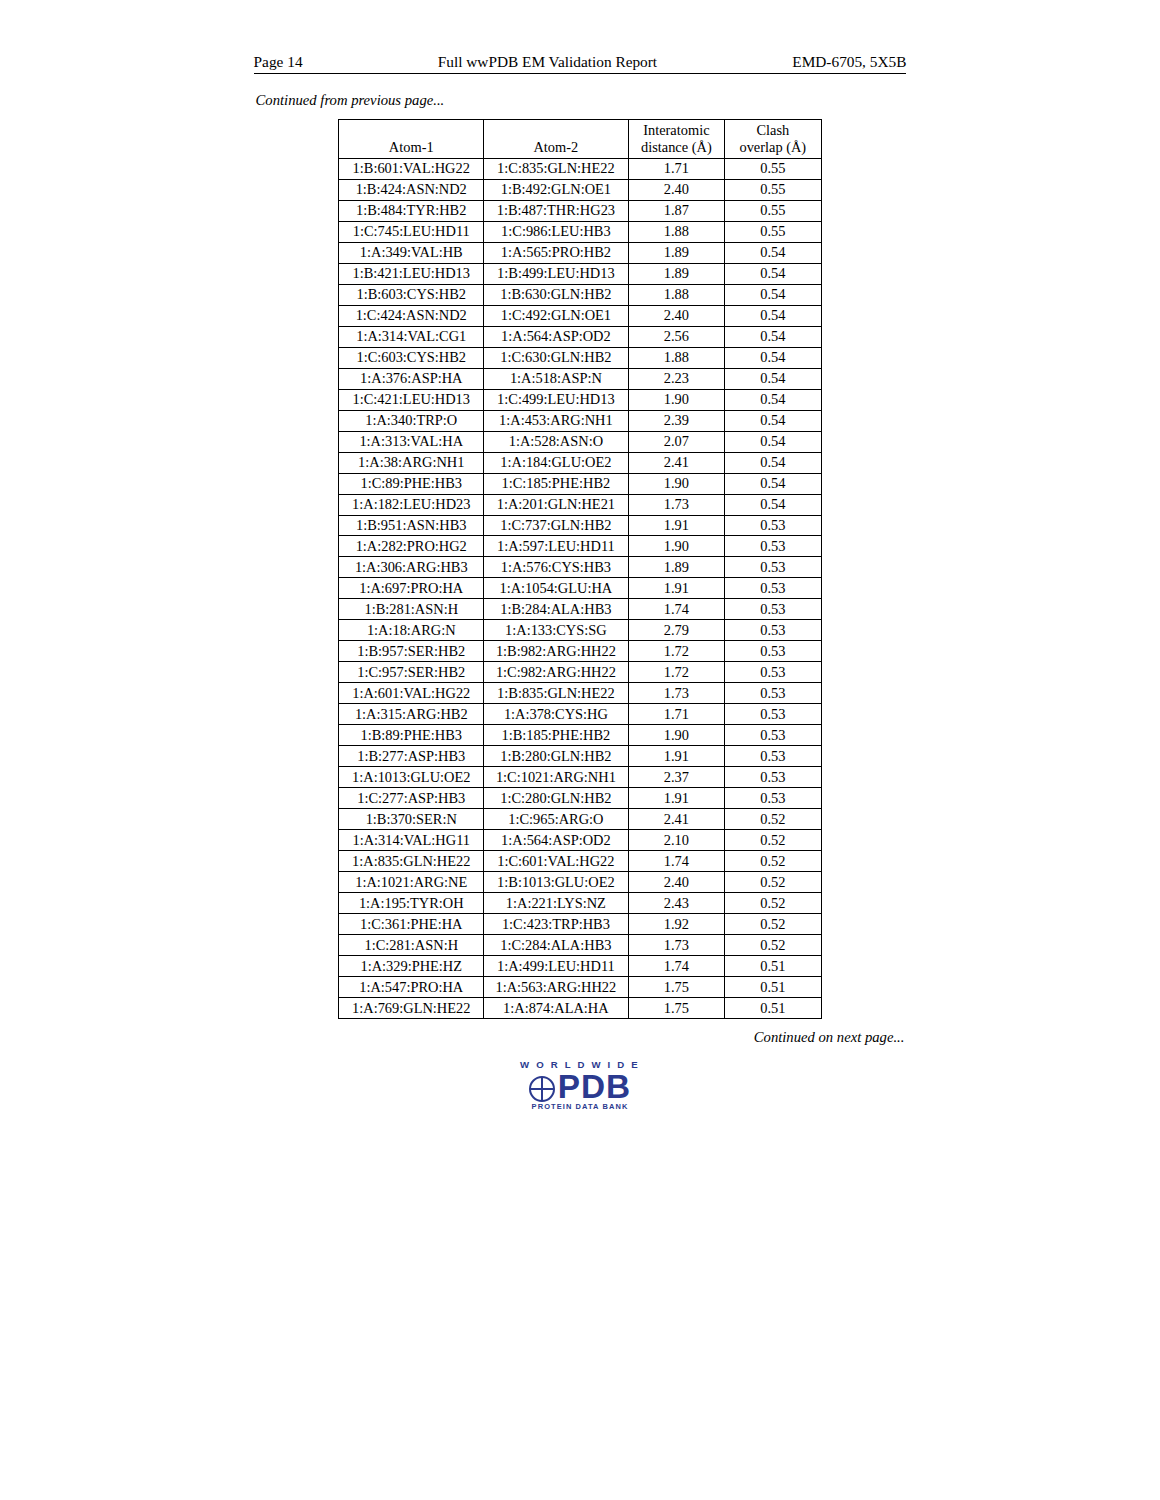Page 14
Full wwPDB EM Validation Report
EMD-6705, 5X5B
Continued from previous page...
| Atom-1 | Atom-2 | Interatomic distance (Å) | Clash overlap (Å) |
| --- | --- | --- | --- |
| 1:B:601:VAL:HG22 | 1:C:835:GLN:HE22 | 1.71 | 0.55 |
| 1:B:424:ASN:ND2 | 1:B:492:GLN:OE1 | 2.40 | 0.55 |
| 1:B:484:TYR:HB2 | 1:B:487:THR:HG23 | 1.87 | 0.55 |
| 1:C:745:LEU:HD11 | 1:C:986:LEU:HB3 | 1.88 | 0.55 |
| 1:A:349:VAL:HB | 1:A:565:PRO:HB2 | 1.89 | 0.54 |
| 1:B:421:LEU:HD13 | 1:B:499:LEU:HD13 | 1.89 | 0.54 |
| 1:B:603:CYS:HB2 | 1:B:630:GLN:HB2 | 1.88 | 0.54 |
| 1:C:424:ASN:ND2 | 1:C:492:GLN:OE1 | 2.40 | 0.54 |
| 1:A:314:VAL:CG1 | 1:A:564:ASP:OD2 | 2.56 | 0.54 |
| 1:C:603:CYS:HB2 | 1:C:630:GLN:HB2 | 1.88 | 0.54 |
| 1:A:376:ASP:HA | 1:A:518:ASP:N | 2.23 | 0.54 |
| 1:C:421:LEU:HD13 | 1:C:499:LEU:HD13 | 1.90 | 0.54 |
| 1:A:340:TRP:O | 1:A:453:ARG:NH1 | 2.39 | 0.54 |
| 1:A:313:VAL:HA | 1:A:528:ASN:O | 2.07 | 0.54 |
| 1:A:38:ARG:NH1 | 1:A:184:GLU:OE2 | 2.41 | 0.54 |
| 1:C:89:PHE:HB3 | 1:C:185:PHE:HB2 | 1.90 | 0.54 |
| 1:A:182:LEU:HD23 | 1:A:201:GLN:HE21 | 1.73 | 0.54 |
| 1:B:951:ASN:HB3 | 1:C:737:GLN:HB2 | 1.91 | 0.53 |
| 1:A:282:PRO:HG2 | 1:A:597:LEU:HD11 | 1.90 | 0.53 |
| 1:A:306:ARG:HB3 | 1:A:576:CYS:HB3 | 1.89 | 0.53 |
| 1:A:697:PRO:HA | 1:A:1054:GLU:HA | 1.91 | 0.53 |
| 1:B:281:ASN:H | 1:B:284:ALA:HB3 | 1.74 | 0.53 |
| 1:A:18:ARG:N | 1:A:133:CYS:SG | 2.79 | 0.53 |
| 1:B:957:SER:HB2 | 1:B:982:ARG:HH22 | 1.72 | 0.53 |
| 1:C:957:SER:HB2 | 1:C:982:ARG:HH22 | 1.72 | 0.53 |
| 1:A:601:VAL:HG22 | 1:B:835:GLN:HE22 | 1.73 | 0.53 |
| 1:A:315:ARG:HB2 | 1:A:378:CYS:HG | 1.71 | 0.53 |
| 1:B:89:PHE:HB3 | 1:B:185:PHE:HB2 | 1.90 | 0.53 |
| 1:B:277:ASP:HB3 | 1:B:280:GLN:HB2 | 1.91 | 0.53 |
| 1:A:1013:GLU:OE2 | 1:C:1021:ARG:NH1 | 2.37 | 0.53 |
| 1:C:277:ASP:HB3 | 1:C:280:GLN:HB2 | 1.91 | 0.53 |
| 1:B:370:SER:N | 1:C:965:ARG:O | 2.41 | 0.52 |
| 1:A:314:VAL:HG11 | 1:A:564:ASP:OD2 | 2.10 | 0.52 |
| 1:A:835:GLN:HE22 | 1:C:601:VAL:HG22 | 1.74 | 0.52 |
| 1:A:1021:ARG:NE | 1:B:1013:GLU:OE2 | 2.40 | 0.52 |
| 1:A:195:TYR:OH | 1:A:221:LYS:NZ | 2.43 | 0.52 |
| 1:C:361:PHE:HA | 1:C:423:TRP:HB3 | 1.92 | 0.52 |
| 1:C:281:ASN:H | 1:C:284:ALA:HB3 | 1.73 | 0.52 |
| 1:A:329:PHE:HZ | 1:A:499:LEU:HD11 | 1.74 | 0.51 |
| 1:A:547:PRO:HA | 1:A:563:ARG:HH22 | 1.75 | 0.51 |
| 1:A:769:GLN:HE22 | 1:A:874:ALA:HA | 1.75 | 0.51 |
Continued on next page...
W O R L D W I D E
PDB
PROTEIN DATA BANK